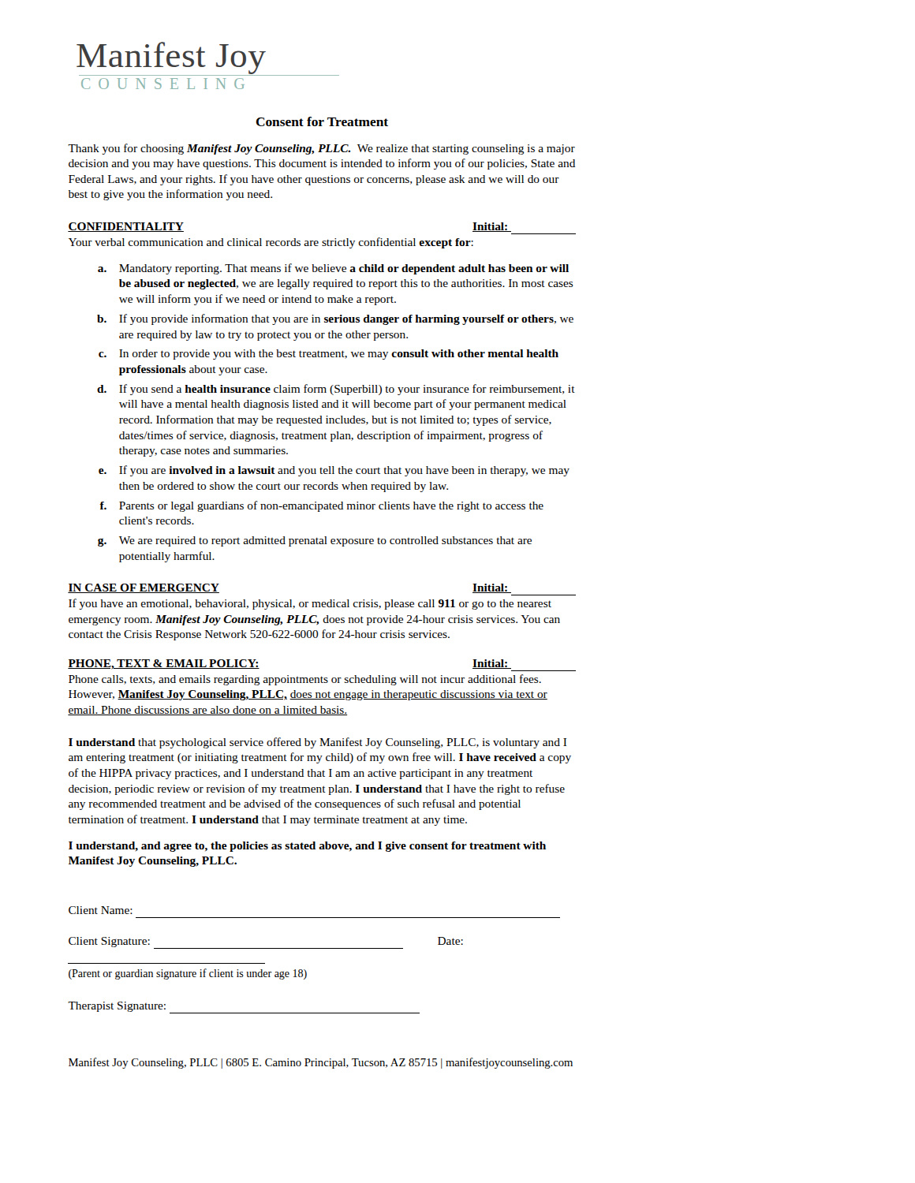Manifest Joy
COUNSELING
Consent for Treatment
Thank you for choosing Manifest Joy Counseling, PLLC. We realize that starting counseling is a major decision and you may have questions. This document is intended to inform you of our policies, State and Federal Laws, and your rights. If you have other questions or concerns, please ask and we will do our best to give you the information you need.
CONFIDENTIALITY Initial:
Your verbal communication and clinical records are strictly confidential except for:
Mandatory reporting. That means if we believe a child or dependent adult has been or will be abused or neglected, we are legally required to report this to the authorities. In most cases we will inform you if we need or intend to make a report.
If you provide information that you are in serious danger of harming yourself or others, we are required by law to try to protect you or the other person.
In order to provide you with the best treatment, we may consult with other mental health professionals about your case.
If you send a health insurance claim form (Superbill) to your insurance for reimbursement, it will have a mental health diagnosis listed and it will become part of your permanent medical record. Information that may be requested includes, but is not limited to; types of service, dates/times of service, diagnosis, treatment plan, description of impairment, progress of therapy, case notes and summaries.
If you are involved in a lawsuit and you tell the court that you have been in therapy, we may then be ordered to show the court our records when required by law.
Parents or legal guardians of non-emancipated minor clients have the right to access the client's records.
We are required to report admitted prenatal exposure to controlled substances that are potentially harmful.
IN CASE OF EMERGENCY Initial:
If you have an emotional, behavioral, physical, or medical crisis, please call 911 or go to the nearest emergency room. Manifest Joy Counseling, PLLC, does not provide 24-hour crisis services. You can contact the Crisis Response Network 520-622-6000 for 24-hour crisis services.
PHONE, TEXT & EMAIL POLICY: Initial:
Phone calls, texts, and emails regarding appointments or scheduling will not incur additional fees. However, Manifest Joy Counseling, PLLC, does not engage in therapeutic discussions via text or email. Phone discussions are also done on a limited basis.
I understand that psychological service offered by Manifest Joy Counseling, PLLC, is voluntary and I am entering treatment (or initiating treatment for my child) of my own free will. I have received a copy of the HIPPA privacy practices, and I understand that I am an active participant in any treatment decision, periodic review or revision of my treatment plan. I understand that I have the right to refuse any recommended treatment and be advised of the consequences of such refusal and potential termination of treatment. I understand that I may terminate treatment at any time.
I understand, and agree to, the policies as stated above, and I give consent for treatment with Manifest Joy Counseling, PLLC.
Client Name:
Client Signature: Date:
(Parent or guardian signature if client is under age 18)
Therapist Signature:
Manifest Joy Counseling, PLLC | 6805 E. Camino Principal, Tucson, AZ 85715 | manifestjoycounseling.com